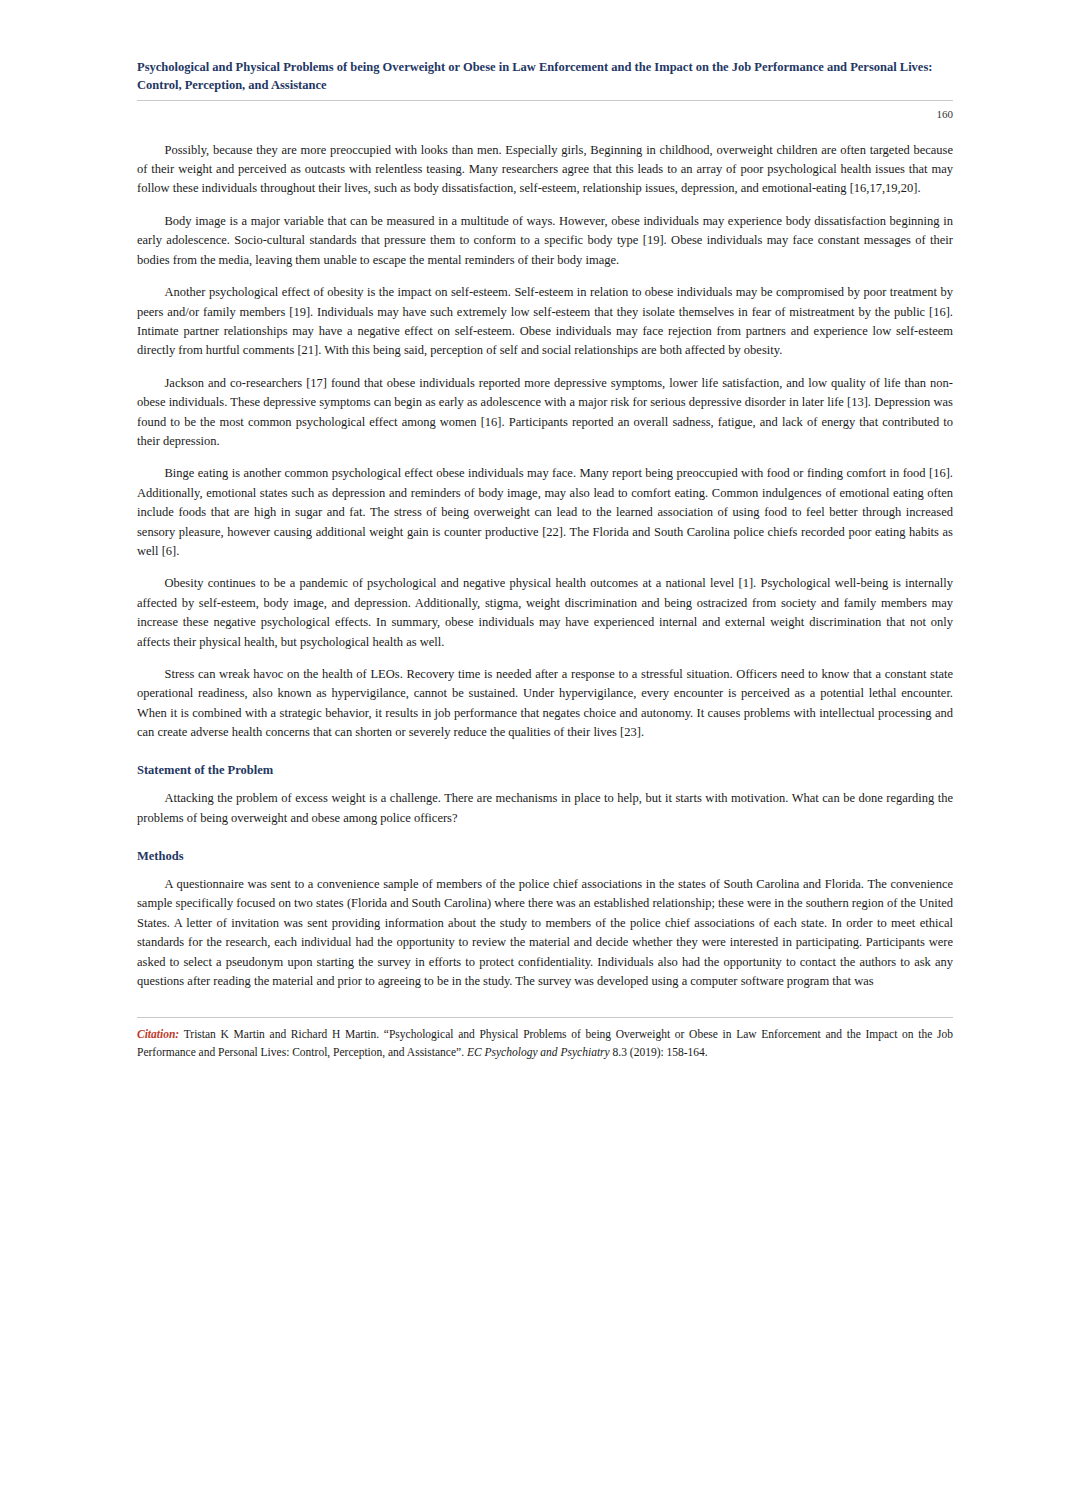Psychological and Physical Problems of being Overweight or Obese in Law Enforcement and the Impact on the Job Performance and Personal Lives: Control, Perception, and Assistance
160
Possibly, because they are more preoccupied with looks than men. Especially girls, Beginning in childhood, overweight children are often targeted because of their weight and perceived as outcasts with relentless teasing. Many researchers agree that this leads to an array of poor psychological health issues that may follow these individuals throughout their lives, such as body dissatisfaction, self-esteem, relationship issues, depression, and emotional-eating [16,17,19,20].
Body image is a major variable that can be measured in a multitude of ways. However, obese individuals may experience body dissatisfaction beginning in early adolescence. Socio-cultural standards that pressure them to conform to a specific body type [19]. Obese individuals may face constant messages of their bodies from the media, leaving them unable to escape the mental reminders of their body image.
Another psychological effect of obesity is the impact on self-esteem. Self-esteem in relation to obese individuals may be compromised by poor treatment by peers and/or family members [19]. Individuals may have such extremely low self-esteem that they isolate themselves in fear of mistreatment by the public [16]. Intimate partner relationships may have a negative effect on self-esteem. Obese individuals may face rejection from partners and experience low self-esteem directly from hurtful comments [21]. With this being said, perception of self and social relationships are both affected by obesity.
Jackson and co-researchers [17] found that obese individuals reported more depressive symptoms, lower life satisfaction, and low quality of life than non-obese individuals. These depressive symptoms can begin as early as adolescence with a major risk for serious depressive disorder in later life [13]. Depression was found to be the most common psychological effect among women [16]. Participants reported an overall sadness, fatigue, and lack of energy that contributed to their depression.
Binge eating is another common psychological effect obese individuals may face. Many report being preoccupied with food or finding comfort in food [16]. Additionally, emotional states such as depression and reminders of body image, may also lead to comfort eating. Common indulgences of emotional eating often include foods that are high in sugar and fat. The stress of being overweight can lead to the learned association of using food to feel better through increased sensory pleasure, however causing additional weight gain is counter productive [22]. The Florida and South Carolina police chiefs recorded poor eating habits as well [6].
Obesity continues to be a pandemic of psychological and negative physical health outcomes at a national level [1]. Psychological well-being is internally affected by self-esteem, body image, and depression. Additionally, stigma, weight discrimination and being ostracized from society and family members may increase these negative psychological effects. In summary, obese individuals may have experienced internal and external weight discrimination that not only affects their physical health, but psychological health as well.
Stress can wreak havoc on the health of LEOs. Recovery time is needed after a response to a stressful situation. Officers need to know that a constant state operational readiness, also known as hypervigilance, cannot be sustained. Under hypervigilance, every encounter is perceived as a potential lethal encounter. When it is combined with a strategic behavior, it results in job performance that negates choice and autonomy. It causes problems with intellectual processing and can create adverse health concerns that can shorten or severely reduce the qualities of their lives [23].
Statement of the Problem
Attacking the problem of excess weight is a challenge. There are mechanisms in place to help, but it starts with motivation. What can be done regarding the problems of being overweight and obese among police officers?
Methods
A questionnaire was sent to a convenience sample of members of the police chief associations in the states of South Carolina and Florida. The convenience sample specifically focused on two states (Florida and South Carolina) where there was an established relationship; these were in the southern region of the United States. A letter of invitation was sent providing information about the study to members of the police chief associations of each state. In order to meet ethical standards for the research, each individual had the opportunity to review the material and decide whether they were interested in participating. Participants were asked to select a pseudonym upon starting the survey in efforts to protect confidentiality. Individuals also had the opportunity to contact the authors to ask any questions after reading the material and prior to agreeing to be in the study. The survey was developed using a computer software program that was
Citation: Tristan K Martin and Richard H Martin. “Psychological and Physical Problems of being Overweight or Obese in Law Enforcement and the Impact on the Job Performance and Personal Lives: Control, Perception, and Assistance”. EC Psychology and Psychiatry 8.3 (2019): 158-164.